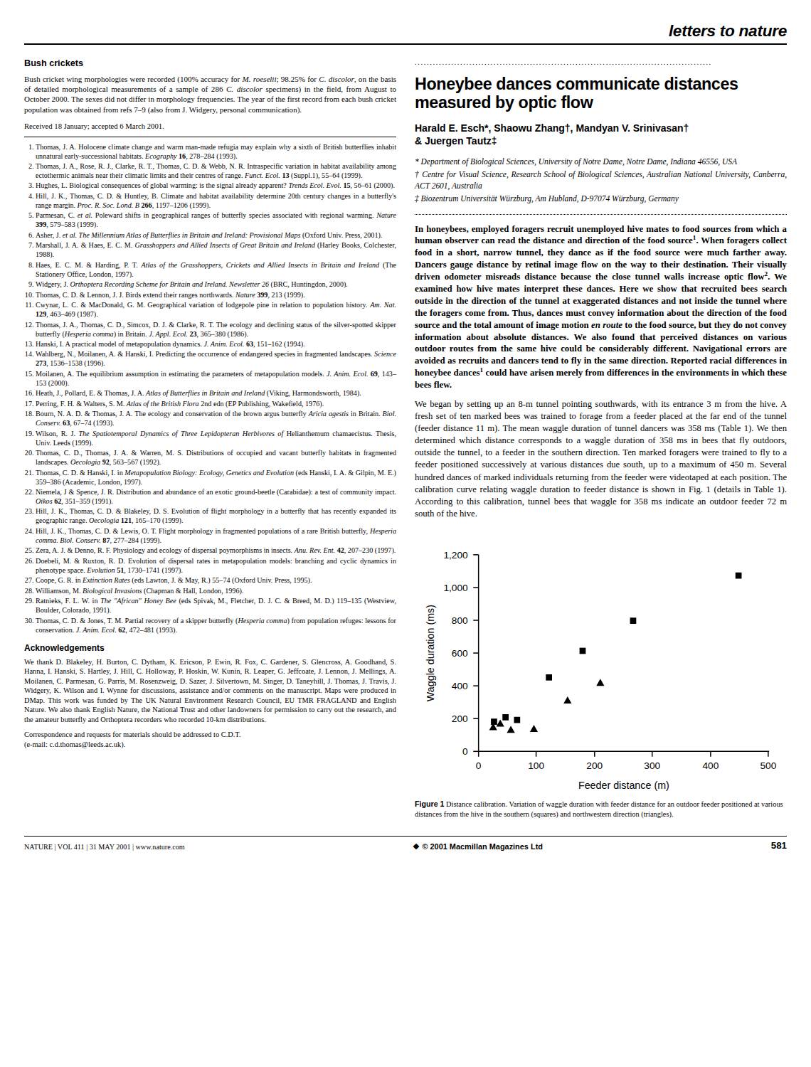letters to nature
Bush crickets
Bush cricket wing morphologies were recorded (100% accuracy for M. roeselii; 98.25% for C. discolor, on the basis of detailed morphological measurements of a sample of 286 C. discolor specimens) in the field, from August to October 2000. The sexes did not differ in morphology frequencies. The year of the first record from each bush cricket population was obtained from refs 7–9 (also from J. Widgery, personal communication).
Received 18 January; accepted 6 March 2001.
Thomas, J. A. Holocene climate change and warm man-made refugia may explain why a sixth of British butterflies inhabit unnatural early-successional habitats. Ecography 16, 278–284 (1993).
Thomas, J. A., Rose, R. J., Clarke, R. T., Thomas, C. D. & Webb, N. R. Intraspecific variation in habitat availability among ectothermic animals near their climatic limits and their centres of range. Funct. Ecol. 13 (Suppl.1), 55–64 (1999).
Hughes, L. Biological consequences of global warming: is the signal already apparent? Trends Ecol. Evol. 15, 56–61 (2000).
Hill, J. K., Thomas, C. D. & Huntley, B. Climate and habitat availability determine 20th century changes in a butterfly's range margin. Proc. R. Soc. Lond. B 266, 1197–1206 (1999).
Parmesan, C. et al. Poleward shifts in geographical ranges of butterfly species associated with regional warming. Nature 399, 579–583 (1999).
Asher, J. et al. The Millennium Atlas of Butterflies in Britain and Ireland: Provisional Maps (Oxford Univ. Press, 2001).
Marshall, J. A. & Haes, E. C. M. Grasshoppers and Allied Insects of Great Britain and Ireland (Harley Books, Colchester, 1988).
Haes, E. C. M. & Harding, P. T. Atlas of the Grasshoppers, Crickets and Allied Insects in Britain and Ireland (The Stationery Office, London, 1997).
Widgery, J. Orthoptera Recording Scheme for Britain and Ireland. Newsletter 26 (BRC, Huntingdon, 2000).
Thomas, C. D. & Lennon, J. J. Birds extend their ranges northwards. Nature 399, 213 (1999).
Cwynar, L. C. & MacDonald, G. M. Geographical variation of lodgepole pine in relation to population history. Am. Nat. 129, 463–469 (1987).
Thomas, J. A., Thomas, C. D., Simcox, D. J. & Clarke, R. T. The ecology and declining status of the silver-spotted skipper butterfly (Hesperia comma) in Britain. J. Appl. Ecol. 23, 365–380 (1986).
Hanski, I. A practical model of metapopulation dynamics. J. Anim. Ecol. 63, 151–162 (1994).
Wahlberg, N., Moilanen, A. & Hanski, I. Predicting the occurrence of endangered species in fragmented landscapes. Science 273, 1536–1538 (1996).
Moilanen, A. The equilibrium assumption in estimating the parameters of metapopulation models. J. Anim. Ecol. 69, 143–153 (2000).
Heath, J., Pollard, E. & Thomas, J. A. Atlas of Butterflies in Britain and Ireland (Viking, Harmondsworth, 1984).
Perring, F. H. & Walters, S. M. Atlas of the British Flora 2nd edn (EP Publishing, Wakefield, 1976).
Bourn, N. A. D. & Thomas, J. A. The ecology and conservation of the brown argus butterfly Aricia agestis in Britain. Biol. Conserv. 63, 67–74 (1993).
Wilson, R. J. The Spatiotemporal Dynamics of Three Lepidopteran Herbivores of Helianthemum chamaecistus. Thesis, Univ. Leeds (1999).
Thomas, C. D., Thomas, J. A. & Warren, M. S. Distributions of occupied and vacant butterfly habitats in fragmented landscapes. Oecologia 92, 563–567 (1992).
Thomas, C. D. & Hanski, I. in Metapopulation Biology: Ecology, Genetics and Evolution (eds Hanski, I. A. & Gilpin, M. E.) 359–386 (Academic, London, 1997).
Niemela, J & Spence, J. R. Distribution and abundance of an exotic ground-beetle (Carabidae): a test of community impact. Oikos 62, 351–359 (1991).
Hill, J. K., Thomas, C. D. & Blakeley, D. S. Evolution of flight morphology in a butterfly that has recently expanded its geographic range. Oecologia 121, 165–170 (1999).
Hill, J. K., Thomas, C. D. & Lewis, O. T. Flight morphology in fragmented populations of a rare British butterfly, Hesperia comma. Biol. Conserv. 87, 277–284 (1999).
Zera, A. J. & Denno, R. F. Physiology and ecology of dispersal poymorphisms in insects. Anu. Rev. Ent. 42, 207–230 (1997).
Doebeli, M. & Ruxton, R. D. Evolution of dispersal rates in metapopulation models: branching and cyclic dynamics in phenotype space. Evolution 51, 1730–1741 (1997).
Coope, G. R. in Extinction Rates (eds Lawton, J. & May, R.) 55–74 (Oxford Univ. Press, 1995).
Williamson, M. Biological Invasions (Chapman & Hall, London, 1996).
Ratnieks, F. L. W. in The "African" Honey Bee (eds Spivak, M., Fletcher, D. J. C. & Breed, M. D.) 119–135 (Westview, Boulder, Colorado, 1991).
Thomas, C. D. & Jones, T. M. Partial recovery of a skipper butterfly (Hesperia comma) from population refuges: lessons for conservation. J. Anim. Ecol. 62, 472–481 (1993).
Acknowledgements
We thank D. Blakeley, H. Burton, C. Dytham, K. Ericson, P. Ewin, R. Fox, C. Gardener, S. Glencross, A. Goodhand, S. Hanna, I. Hanski, S. Hartley, J. Hill, C. Holloway, P. Hoskin, W. Kunin, R. Leaper, G. Jeffcoate, J. Lennon, J. Mellings, A. Moilanen, C. Parmesan, G. Parris, M. Rosenzweig, D. Sazer, J. Silvertown, M. Singer, D. Taneyhill, J. Thomas, J. Travis, J. Widgery, K. Wilson and I. Wynne for discussions, assistance and/or comments on the manuscript. Maps were produced in DMap. This work was funded by The UK Natural Environment Research Council, EU TMR FRAGLAND and English Nature. We also thank English Nature, the National Trust and other landowners for permission to carry out the research, and the amateur butterfly and Orthoptera recorders who recorded 10-km distributions.
Correspondence and requests for materials should be addressed to C.D.T.
(e-mail: c.d.thomas@leeds.ac.uk).
..................................................................................................
Honeybee dances communicate distances measured by optic flow
Harald E. Esch*, Shaowu Zhang†, Mandyan V. Srinivasan†
& Juergen Tautz‡
* Department of Biological Sciences, University of Notre Dame, Notre Dame, Indiana 46556, USA
† Centre for Visual Science, Research School of Biological Sciences, Australian National University, Canberra, ACT 2601, Australia
‡ Biozentrum Universität Würzburg, Am Hubland, D-97074 Würzburg, Germany
In honeybees, employed foragers recruit unemployed hive mates to food sources from which a human observer can read the distance and direction of the food source1. When foragers collect food in a short, narrow tunnel, they dance as if the food source were much farther away. Dancers gauge distance by retinal image flow on the way to their destination. Their visually driven odometer misreads distance because the close tunnel walls increase optic flow2. We examined how hive mates interpret these dances. Here we show that recruited bees search outside in the direction of the tunnel at exaggerated distances and not inside the tunnel where the foragers come from. Thus, dances must convey information about the direction of the food source and the total amount of image motion en route to the food source, but they do not convey information about absolute distances. We also found that perceived distances on various outdoor routes from the same hive could be considerably different. Navigational errors are avoided as recruits and dancers tend to fly in the same direction. Reported racial differences in honeybee dances1 could have arisen merely from differences in the environments in which these bees flew.
We began by setting up an 8-m tunnel pointing southwards, with its entrance 3 m from the hive. A fresh set of ten marked bees was trained to forage from a feeder placed at the far end of the tunnel (feeder distance 11 m). The mean waggle duration of tunnel dancers was 358 ms (Table 1). We then determined which distance corresponds to a waggle duration of 358 ms in bees that fly outdoors, outside the tunnel, to a feeder in the southern direction. Ten marked foragers were trained to fly to a feeder positioned successively at various distances due south, up to a maximum of 450 m. Several hundred dances of marked individuals returning from the feeder were videotaped at each position. The calibration curve relating waggle duration to feeder distance is shown in Fig. 1 (details in Table 1). According to this calibration, tunnel bees that waggle for 358 ms indicate an outdoor feeder 72 m south of the hive.
0 200 400 600 800 1,000 1,200 0 100 200 300 400 500 Feeder distance (m) Waggle duration (ms)
Figure 1 Distance calibration. Variation of waggle duration with feeder distance for an outdoor feeder positioned at various distances from the hive in the southern (squares) and northwestern direction (triangles).
NATURE | VOL 411 | 31 MAY 2001 | www.nature.com
❖ © 2001 Macmillan Magazines Ltd
581